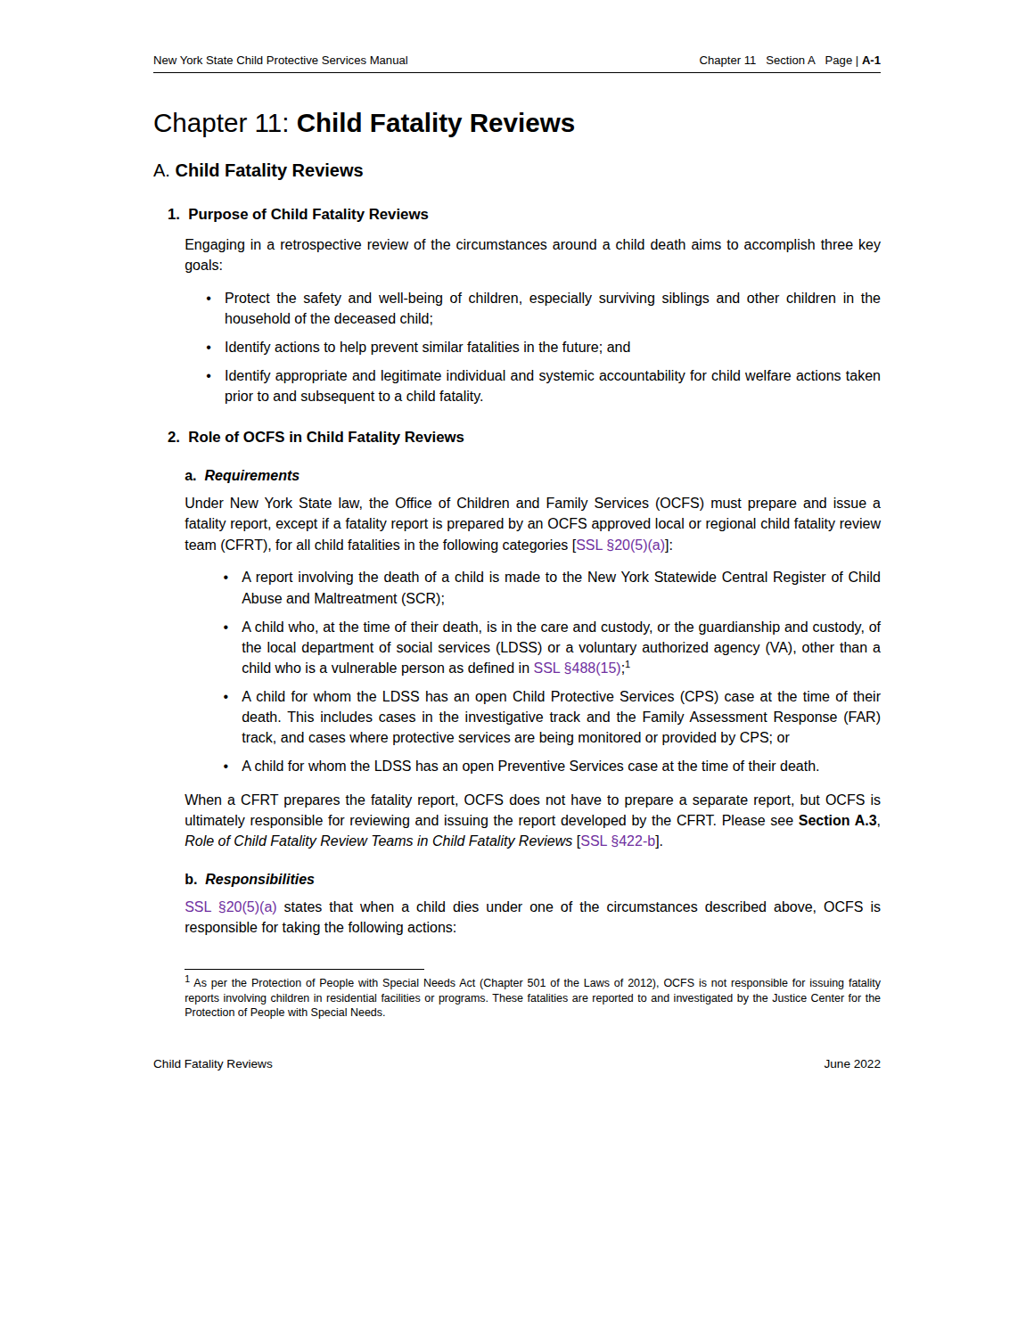New York State Child Protective Services Manual Chapter 11 Section A Page | A-1
Chapter 11: Child Fatality Reviews
A. Child Fatality Reviews
1. Purpose of Child Fatality Reviews
Engaging in a retrospective review of the circumstances around a child death aims to accomplish three key goals:
Protect the safety and well-being of children, especially surviving siblings and other children in the household of the deceased child;
Identify actions to help prevent similar fatalities in the future; and
Identify appropriate and legitimate individual and systemic accountability for child welfare actions taken prior to and subsequent to a child fatality.
2. Role of OCFS in Child Fatality Reviews
a. Requirements
Under New York State law, the Office of Children and Family Services (OCFS) must prepare and issue a fatality report, except if a fatality report is prepared by an OCFS approved local or regional child fatality review team (CFRT), for all child fatalities in the following categories [SSL §20(5)(a)]:
A report involving the death of a child is made to the New York Statewide Central Register of Child Abuse and Maltreatment (SCR);
A child who, at the time of their death, is in the care and custody, or the guardianship and custody, of the local department of social services (LDSS) or a voluntary authorized agency (VA), other than a child who is a vulnerable person as defined in SSL §488(15);1
A child for whom the LDSS has an open Child Protective Services (CPS) case at the time of their death. This includes cases in the investigative track and the Family Assessment Response (FAR) track, and cases where protective services are being monitored or provided by CPS; or
A child for whom the LDSS has an open Preventive Services case at the time of their death.
When a CFRT prepares the fatality report, OCFS does not have to prepare a separate report, but OCFS is ultimately responsible for reviewing and issuing the report developed by the CFRT. Please see Section A.3, Role of Child Fatality Review Teams in Child Fatality Reviews [SSL §422-b].
b. Responsibilities
SSL §20(5)(a) states that when a child dies under one of the circumstances described above, OCFS is responsible for taking the following actions:
1 As per the Protection of People with Special Needs Act (Chapter 501 of the Laws of 2012), OCFS is not responsible for issuing fatality reports involving children in residential facilities or programs. These fatalities are reported to and investigated by the Justice Center for the Protection of People with Special Needs.
Child Fatality Reviews June 2022